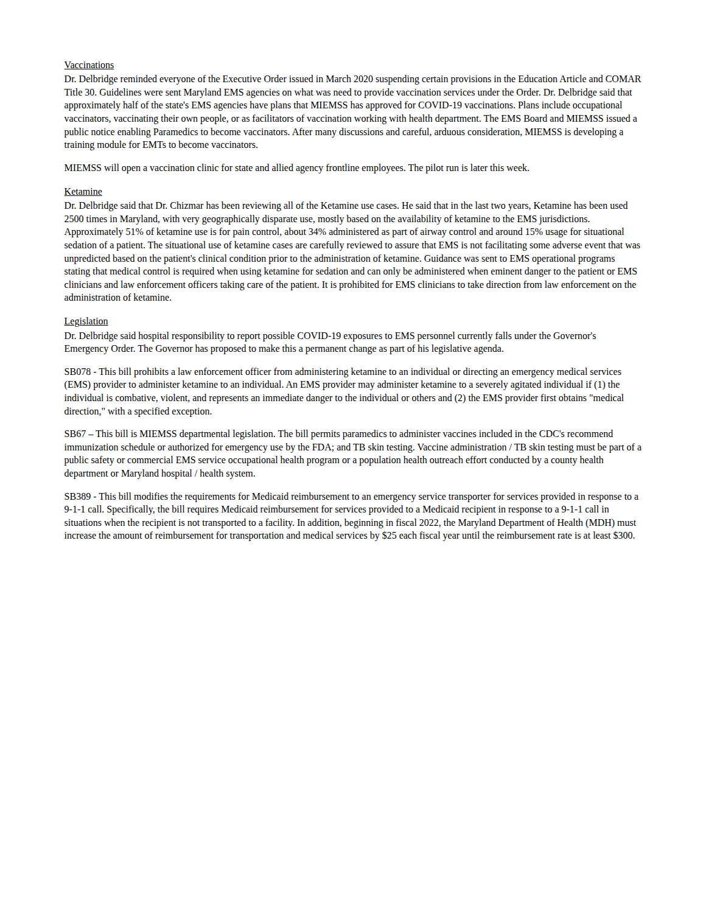Vaccinations
Dr. Delbridge reminded everyone of the Executive Order issued in March 2020 suspending certain provisions in the Education Article and COMAR Title 30. Guidelines were sent Maryland EMS agencies on what was need to provide vaccination services under the Order. Dr. Delbridge said that approximately half of the state's EMS agencies have plans that MIEMSS has approved for COVID-19 vaccinations. Plans include occupational vaccinators, vaccinating their own people, or as facilitators of vaccination working with health department. The EMS Board and MIEMSS issued a public notice enabling Paramedics to become vaccinators. After many discussions and careful, arduous consideration, MIEMSS is developing a training module for EMTs to become vaccinators.
MIEMSS will open a vaccination clinic for state and allied agency frontline employees. The pilot run is later this week.
Ketamine
Dr. Delbridge said that Dr. Chizmar has been reviewing all of the Ketamine use cases. He said that in the last two years, Ketamine has been used 2500 times in Maryland, with very geographically disparate use, mostly based on the availability of ketamine to the EMS jurisdictions. Approximately 51% of ketamine use is for pain control, about 34% administered as part of airway control and around 15% usage for situational sedation of a patient. The situational use of ketamine cases are carefully reviewed to assure that EMS is not facilitating some adverse event that was unpredicted based on the patient's clinical condition prior to the administration of ketamine. Guidance was sent to EMS operational programs stating that medical control is required when using ketamine for sedation and can only be administered when eminent danger to the patient or EMS clinicians and law enforcement officers taking care of the patient. It is prohibited for EMS clinicians to take direction from law enforcement on the administration of ketamine.
Legislation
Dr. Delbridge said hospital responsibility to report possible COVID-19 exposures to EMS personnel currently falls under the Governor's Emergency Order. The Governor has proposed to make this a permanent change as part of his legislative agenda.
SB078 - This bill prohibits a law enforcement officer from administering ketamine to an individual or directing an emergency medical services (EMS) provider to administer ketamine to an individual. An EMS provider may administer ketamine to a severely agitated individual if (1) the individual is combative, violent, and represents an immediate danger to the individual or others and (2) the EMS provider first obtains "medical direction," with a specified exception.
SB67 – This bill is MIEMSS departmental legislation. The bill permits paramedics to administer vaccines included in the CDC's recommend immunization schedule or authorized for emergency use by the FDA; and TB skin testing. Vaccine administration / TB skin testing must be part of a public safety or commercial EMS service occupational health program or a population health outreach effort conducted by a county health department or Maryland hospital / health system.
SB389 - This bill modifies the requirements for Medicaid reimbursement to an emergency service transporter for services provided in response to a 9-1-1 call. Specifically, the bill requires Medicaid reimbursement for services provided to a Medicaid recipient in response to a 9-1-1 call in situations when the recipient is not transported to a facility. In addition, beginning in fiscal 2022, the Maryland Department of Health (MDH) must increase the amount of reimbursement for transportation and medical services by $25 each fiscal year until the reimbursement rate is at least $300.